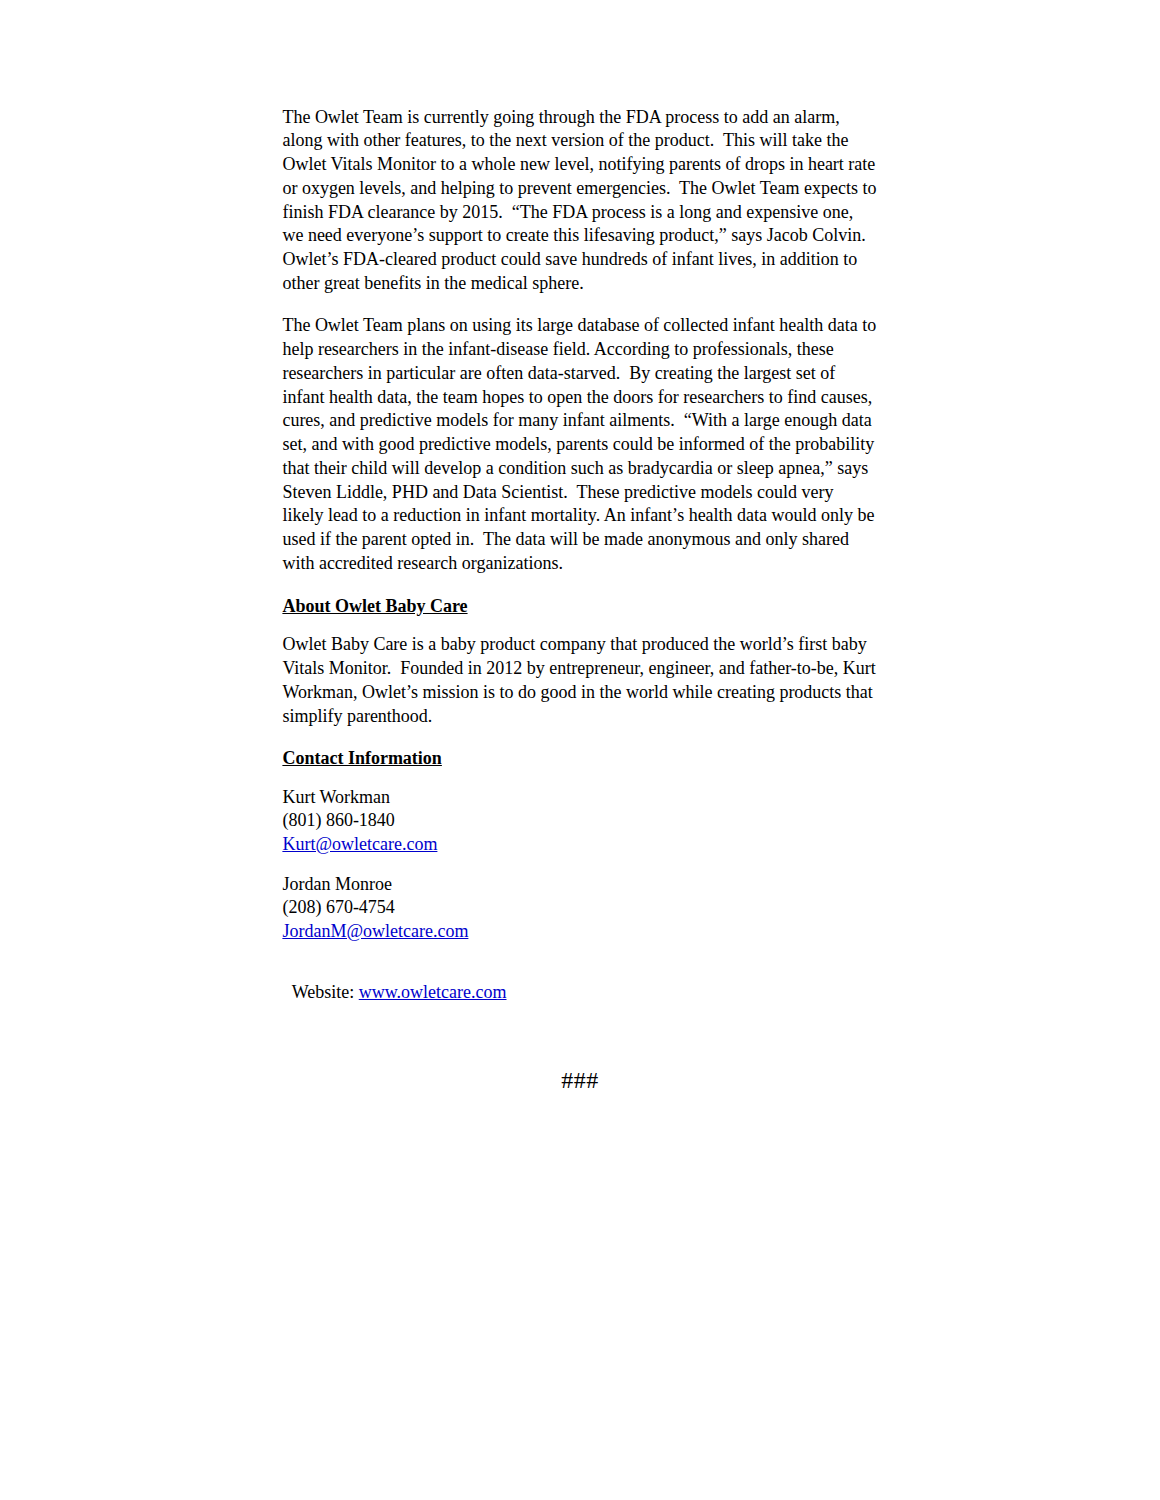The Owlet Team is currently going through the FDA process to add an alarm, along with other features, to the next version of the product. This will take the Owlet Vitals Monitor to a whole new level, notifying parents of drops in heart rate or oxygen levels, and helping to prevent emergencies. The Owlet Team expects to finish FDA clearance by 2015. “The FDA process is a long and expensive one, we need everyone’s support to create this lifesaving product,” says Jacob Colvin. Owlet’s FDA-cleared product could save hundreds of infant lives, in addition to other great benefits in the medical sphere.
The Owlet Team plans on using its large database of collected infant health data to help researchers in the infant-disease field. According to professionals, these researchers in particular are often data-starved. By creating the largest set of infant health data, the team hopes to open the doors for researchers to find causes, cures, and predictive models for many infant ailments. “With a large enough data set, and with good predictive models, parents could be informed of the probability that their child will develop a condition such as bradycardia or sleep apnea,” says Steven Liddle, PHD and Data Scientist. These predictive models could very likely lead to a reduction in infant mortality. An infant’s health data would only be used if the parent opted in. The data will be made anonymous and only shared with accredited research organizations.
About Owlet Baby Care
Owlet Baby Care is a baby product company that produced the world’s first baby Vitals Monitor. Founded in 2012 by entrepreneur, engineer, and father-to-be, Kurt Workman, Owlet’s mission is to do good in the world while creating products that simplify parenthood.
Contact Information
Kurt Workman
(801) 860-1840
Kurt@owletcare.com
Jordan Monroe
(208) 670-4754
JordanM@owletcare.com
Website: www.owletcare.com
###